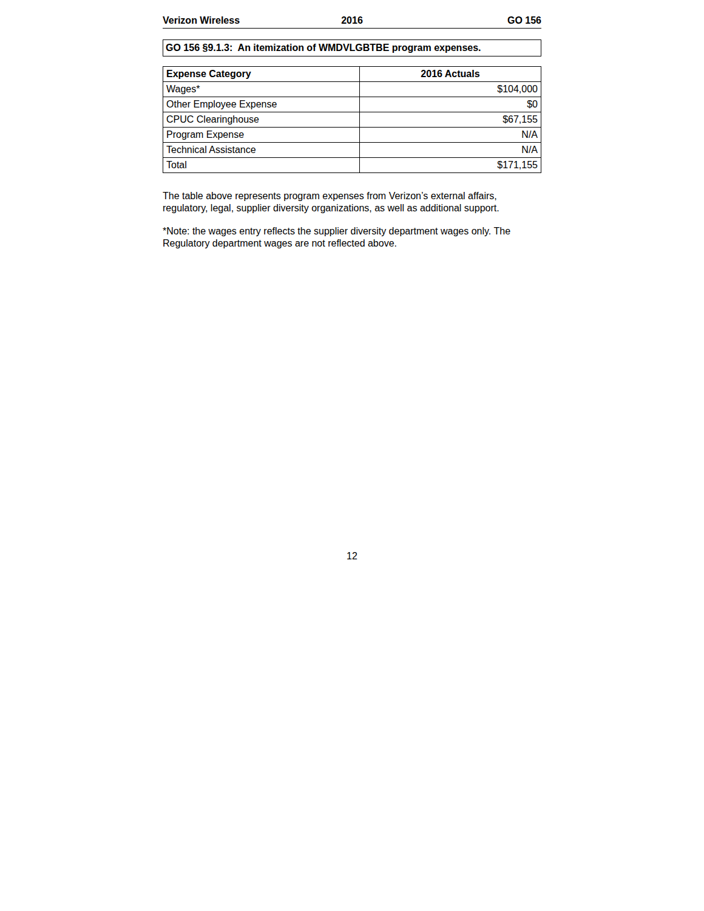Verizon Wireless
2016
GO 156
GO 156 §9.1.3: An itemization of WMDVLGBTBE program expenses.
| Expense Category | 2016 Actuals |
| --- | --- |
| Wages* | $104,000 |
| Other Employee Expense | $0 |
| CPUC Clearinghouse | $67,155 |
| Program Expense | N/A |
| Technical Assistance | N/A |
| Total | $171,155 |
The table above represents program expenses from Verizon’s external affairs, regulatory, legal, supplier diversity organizations, as well as additional support.
*Note: the wages entry reflects the supplier diversity department wages only. The Regulatory department wages are not reflected above.
12